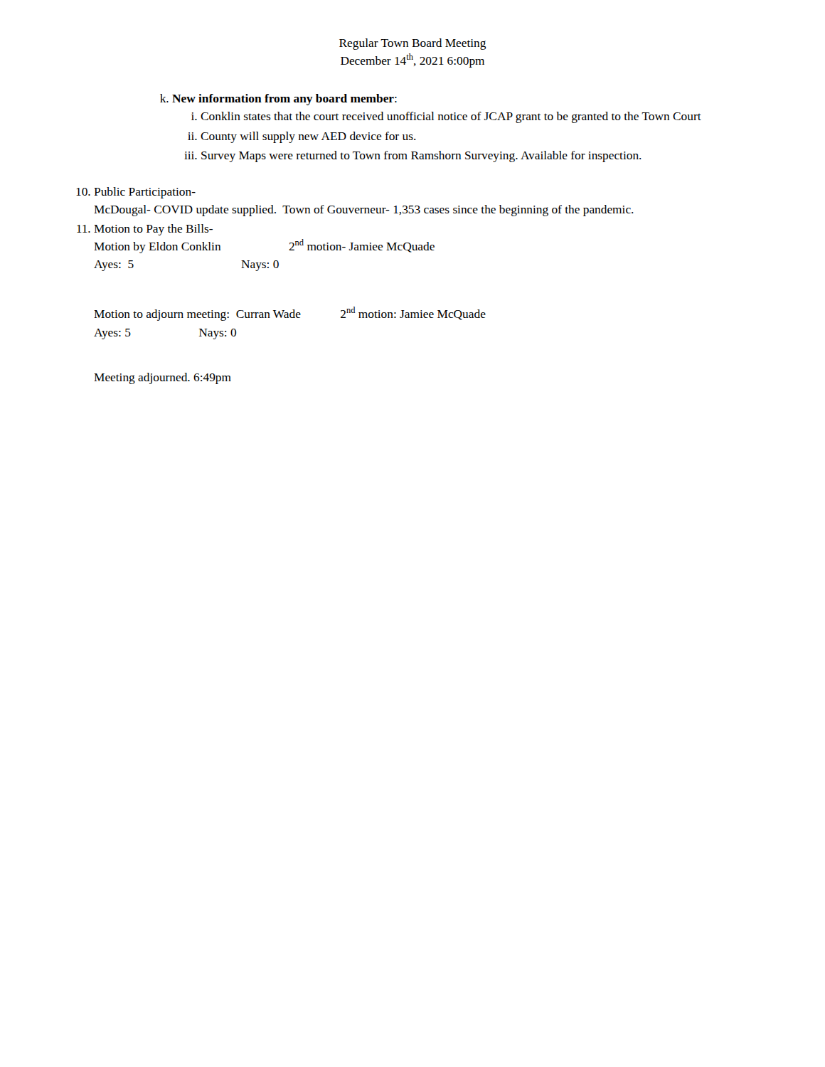Regular Town Board Meeting December 14th, 2021 6:00pm
New information from any board member:
Conklin states that the court received unofficial notice of JCAP grant to be granted to the Town Court
County will supply new AED device for us.
Survey Maps were returned to Town from Ramshorn Surveying. Available for inspection.
Public Participation-
McDougal- COVID update supplied. Town of Gouverneur- 1,353 cases since the beginning of the pandemic.
Motion to Pay the Bills-
Motion by Eldon Conklin 2nd motion- Jamiee McQuade
Ayes: 5 Nays: 0
Motion to adjourn meeting: Curran Wade 2nd motion: Jamiee McQuade
Ayes: 5 Nays: 0
Meeting adjourned. 6:49pm